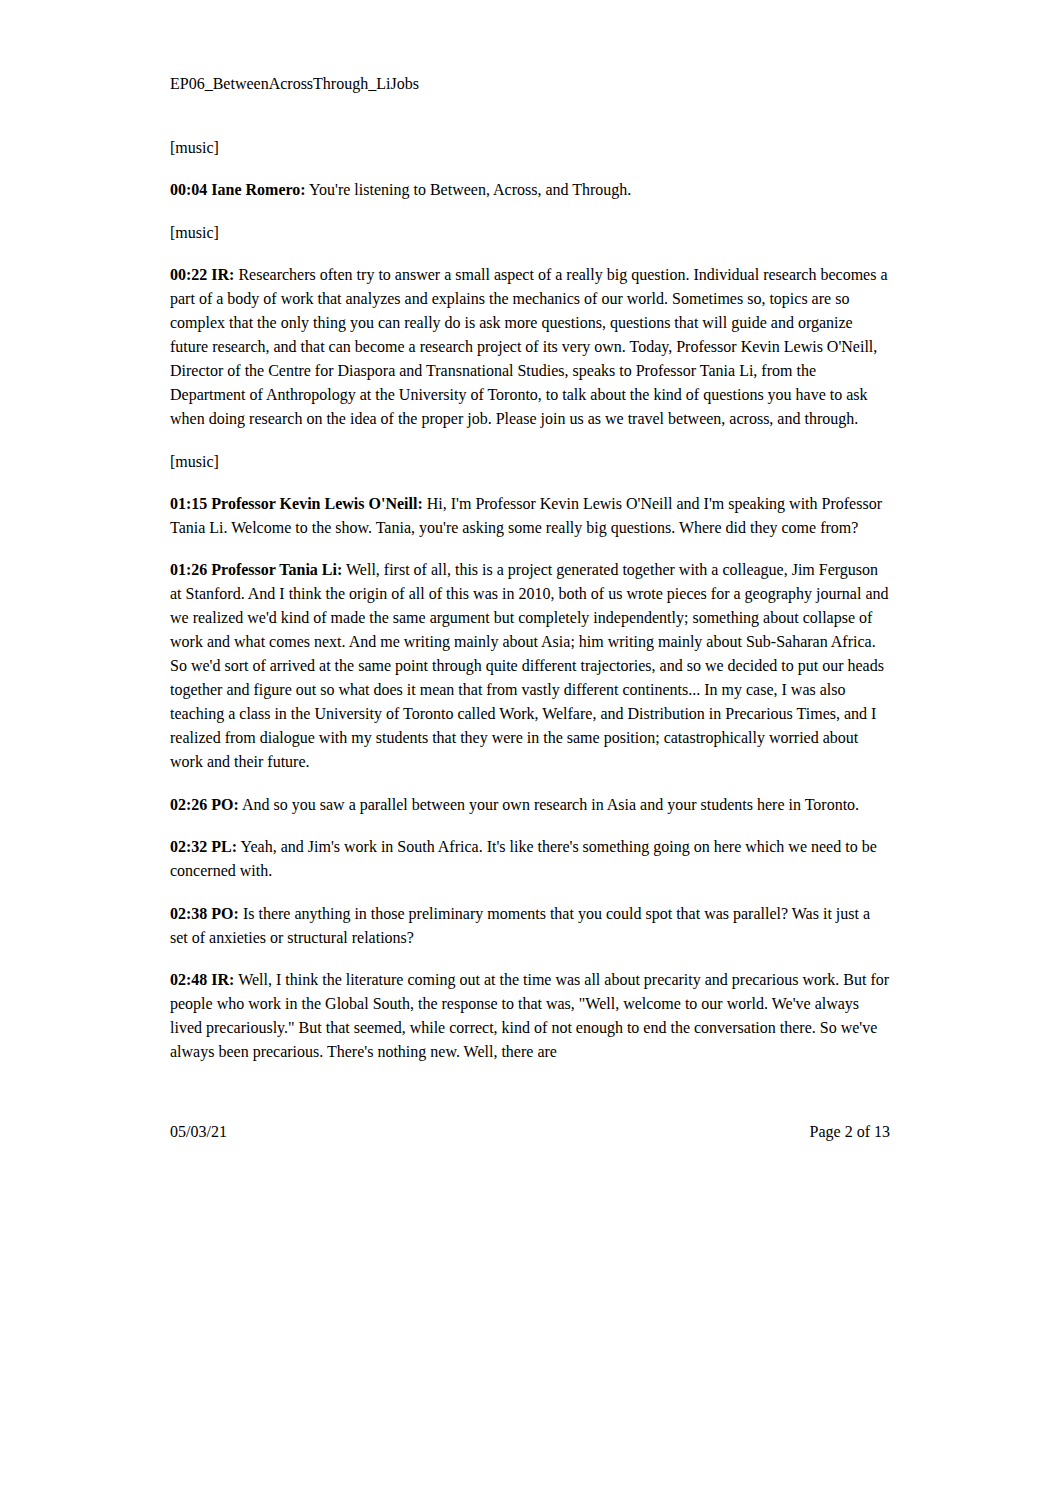EP06_BetweenAcrossThrough_LiJobs
[music]
00:04 Iane Romero: You're listening to Between, Across, and Through.
[music]
00:22 IR: Researchers often try to answer a small aspect of a really big question. Individual research becomes a part of a body of work that analyzes and explains the mechanics of our world. Sometimes so, topics are so complex that the only thing you can really do is ask more questions, questions that will guide and organize future research, and that can become a research project of its very own. Today, Professor Kevin Lewis O'Neill, Director of the Centre for Diaspora and Transnational Studies, speaks to Professor Tania Li, from the Department of Anthropology at the University of Toronto, to talk about the kind of questions you have to ask when doing research on the idea of the proper job. Please join us as we travel between, across, and through.
[music]
01:15 Professor Kevin Lewis O'Neill: Hi, I'm Professor Kevin Lewis O'Neill and I'm speaking with Professor Tania Li. Welcome to the show. Tania, you're asking some really big questions. Where did they come from?
01:26 Professor Tania Li: Well, first of all, this is a project generated together with a colleague, Jim Ferguson at Stanford. And I think the origin of all of this was in 2010, both of us wrote pieces for a geography journal and we realized we'd kind of made the same argument but completely independently; something about collapse of work and what comes next. And me writing mainly about Asia; him writing mainly about Sub-Saharan Africa. So we'd sort of arrived at the same point through quite different trajectories, and so we decided to put our heads together and figure out so what does it mean that from vastly different continents... In my case, I was also teaching a class in the University of Toronto called Work, Welfare, and Distribution in Precarious Times, and I realized from dialogue with my students that they were in the same position; catastrophically worried about work and their future.
02:26 PO: And so you saw a parallel between your own research in Asia and your students here in Toronto.
02:32 PL: Yeah, and Jim's work in South Africa. It's like there's something going on here which we need to be concerned with.
02:38 PO: Is there anything in those preliminary moments that you could spot that was parallel? Was it just a set of anxieties or structural relations?
02:48 IR: Well, I think the literature coming out at the time was all about precarity and precarious work. But for people who work in the Global South, the response to that was, "Well, welcome to our world. We've always lived precariously." But that seemed, while correct, kind of not enough to end the conversation there. So we've always been precarious. There's nothing new. Well, there are
05/03/21 Page 2 of 13